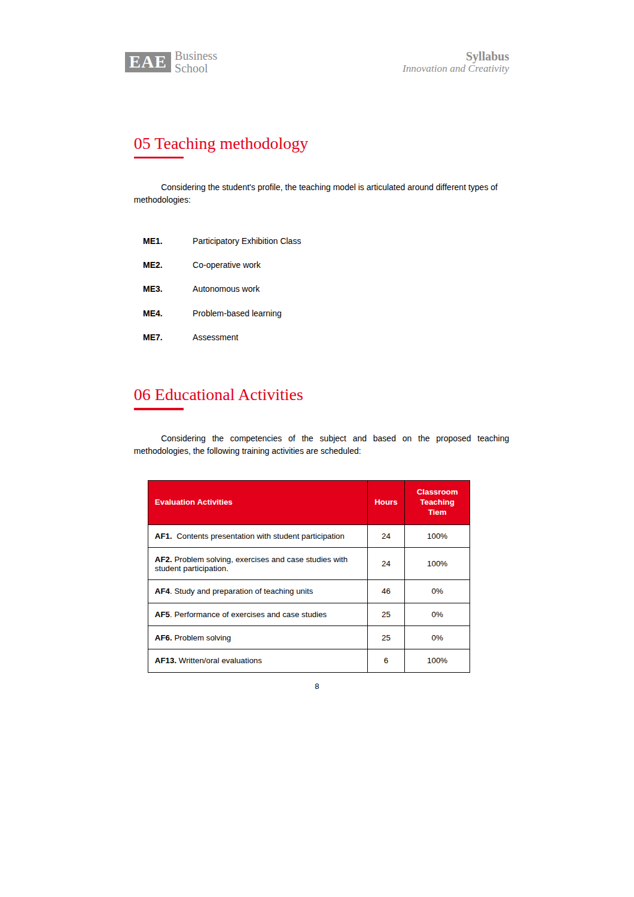EAE
Business School
Syllabus
Innovation and Creativity
05 Teaching methodology
Considering the student's profile, the teaching model is articulated around different types of methodologies:
| ME1. | Participatory Exhibition Class |
| ME2. | Co-operative work |
| ME3. | Autonomous work |
| ME4. | Problem-based learning |
| ME7. | Assessment |
06 Educational Activities
Considering the competencies of the subject and based on the proposed teaching methodologies, the following training activities are scheduled:
| Evaluation Activities | Hours | Classroom Teaching Tiem |
| --- | --- | --- |
| AF1. Contents presentation with student participation | 24 | 100% |
| AF2. Problem solving, exercises and case studies with student participation. | 24 | 100% |
| AF4 . Study and preparation of teaching units | 46 | 0% |
| AF5 . Performance of exercises and case studies | 25 | 0% |
| AF6. Problem solving | 25 | 0% |
| AF13. Written/oral evaluations | 6 | 100% |
8